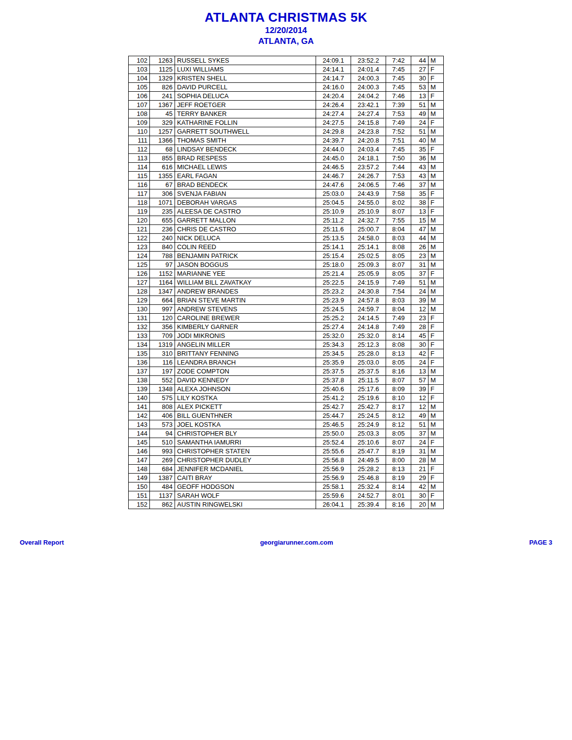ATLANTA CHRISTMAS 5K
12/20/2014
ATLANTA, GA
| 102 | 1263 | RUSSELL SYKES | 24:09.1 | 23:52.2 | 7:42 | 44 | M |
| 103 | 1125 | LUXI WILLIAMS | 24:14.1 | 24:01.4 | 7:45 | 27 | F |
| 104 | 1329 | KRISTEN SHELL | 24:14.7 | 24:00.3 | 7:45 | 30 | F |
| 105 | 826 | DAVID PURCELL | 24:16.0 | 24:00.3 | 7:45 | 53 | M |
| 106 | 241 | SOPHIA DELUCA | 24:20.4 | 24:04.2 | 7:46 | 13 | F |
| 107 | 1367 | JEFF ROETGER | 24:26.4 | 23:42.1 | 7:39 | 51 | M |
| 108 | 45 | TERRY BANKER | 24:27.4 | 24:27.4 | 7:53 | 49 | M |
| 109 | 329 | KATHARINE FOLLIN | 24:27.5 | 24:15.8 | 7:49 | 24 | F |
| 110 | 1257 | GARRETT SOUTHWELL | 24:29.8 | 24:23.8 | 7:52 | 51 | M |
| 111 | 1366 | THOMAS SMITH | 24:39.7 | 24:20.8 | 7:51 | 40 | M |
| 112 | 68 | LINDSAY BENDECK | 24:44.0 | 24:03.4 | 7:45 | 35 | F |
| 113 | 855 | BRAD RESPESS | 24:45.0 | 24:18.1 | 7:50 | 36 | M |
| 114 | 616 | MICHAEL LEWIS | 24:46.5 | 23:57.2 | 7:44 | 43 | M |
| 115 | 1355 | EARL FAGAN | 24:46.7 | 24:26.7 | 7:53 | 43 | M |
| 116 | 67 | BRAD BENDECK | 24:47.6 | 24:06.5 | 7:46 | 37 | M |
| 117 | 306 | SVENJA FABIAN | 25:03.0 | 24:43.9 | 7:58 | 35 | F |
| 118 | 1071 | DEBORAH VARGAS | 25:04.5 | 24:55.0 | 8:02 | 38 | F |
| 119 | 235 | ALEESA DE CASTRO | 25:10.9 | 25:10.9 | 8:07 | 13 | F |
| 120 | 655 | GARRETT MALLON | 25:11.2 | 24:32.7 | 7:55 | 15 | M |
| 121 | 236 | CHRIS DE CASTRO | 25:11.6 | 25:00.7 | 8:04 | 47 | M |
| 122 | 240 | NICK DELUCA | 25:13.5 | 24:58.0 | 8:03 | 44 | M |
| 123 | 840 | COLIN REED | 25:14.1 | 25:14.1 | 8:08 | 26 | M |
| 124 | 788 | BENJAMIN PATRICK | 25:15.4 | 25:02.5 | 8:05 | 23 | M |
| 125 | 97 | JASON BOGGUS | 25:18.0 | 25:09.3 | 8:07 | 31 | M |
| 126 | 1152 | MARIANNE YEE | 25:21.4 | 25:05.9 | 8:05 | 37 | F |
| 127 | 1164 | WILLIAM BILL ZAVATKAY | 25:22.5 | 24:15.9 | 7:49 | 51 | M |
| 128 | 1347 | ANDREW BRANDES | 25:23.2 | 24:30.8 | 7:54 | 24 | M |
| 129 | 664 | BRIAN STEVE MARTIN | 25:23.9 | 24:57.8 | 8:03 | 39 | M |
| 130 | 997 | ANDREW STEVENS | 25:24.5 | 24:59.7 | 8:04 | 12 | M |
| 131 | 120 | CAROLINE BREWER | 25:25.2 | 24:14.5 | 7:49 | 23 | F |
| 132 | 356 | KIMBERLY GARNER | 25:27.4 | 24:14.8 | 7:49 | 28 | F |
| 133 | 709 | JODI MIKRONIS | 25:32.0 | 25:32.0 | 8:14 | 45 | F |
| 134 | 1319 | ANGELIN MILLER | 25:34.3 | 25:12.3 | 8:08 | 30 | F |
| 135 | 310 | BRITTANY FENNING | 25:34.5 | 25:28.0 | 8:13 | 42 | F |
| 136 | 116 | LEANDRA BRANCH | 25:35.9 | 25:03.0 | 8:05 | 24 | F |
| 137 | 197 | ZODE COMPTON | 25:37.5 | 25:37.5 | 8:16 | 13 | M |
| 138 | 552 | DAVID KENNEDY | 25:37.8 | 25:11.5 | 8:07 | 57 | M |
| 139 | 1348 | ALEXA JOHNSON | 25:40.6 | 25:17.6 | 8:09 | 39 | F |
| 140 | 575 | LILY KOSTKA | 25:41.2 | 25:19.6 | 8:10 | 12 | F |
| 141 | 808 | ALEX PICKETT | 25:42.7 | 25:42.7 | 8:17 | 12 | M |
| 142 | 406 | BILL GUENTHNER | 25:44.7 | 25:24.5 | 8:12 | 49 | M |
| 143 | 573 | JOEL KOSTKA | 25:46.5 | 25:24.9 | 8:12 | 51 | M |
| 144 | 94 | CHRISTOPHER BLY | 25:50.0 | 25:03.3 | 8:05 | 37 | M |
| 145 | 510 | SAMANTHA IAMURRI | 25:52.4 | 25:10.6 | 8:07 | 24 | F |
| 146 | 993 | CHRISTOPHER STATEN | 25:55.6 | 25:47.7 | 8:19 | 31 | M |
| 147 | 269 | CHRISTOPHER DUDLEY | 25:56.8 | 24:49.5 | 8:00 | 28 | M |
| 148 | 684 | JENNIFER MCDANIEL | 25:56.9 | 25:28.2 | 8:13 | 21 | F |
| 149 | 1387 | CAITI BRAY | 25:56.9 | 25:46.8 | 8:19 | 29 | F |
| 150 | 484 | GEOFF HODGSON | 25:58.1 | 25:32.4 | 8:14 | 42 | M |
| 151 | 1137 | SARAH WOLF | 25:59.6 | 24:52.7 | 8:01 | 30 | F |
| 152 | 862 | AUSTIN RINGWELSKI | 26:04.1 | 25:39.4 | 8:16 | 20 | M |
Overall Report
georgiarunner.com.com
PAGE 3